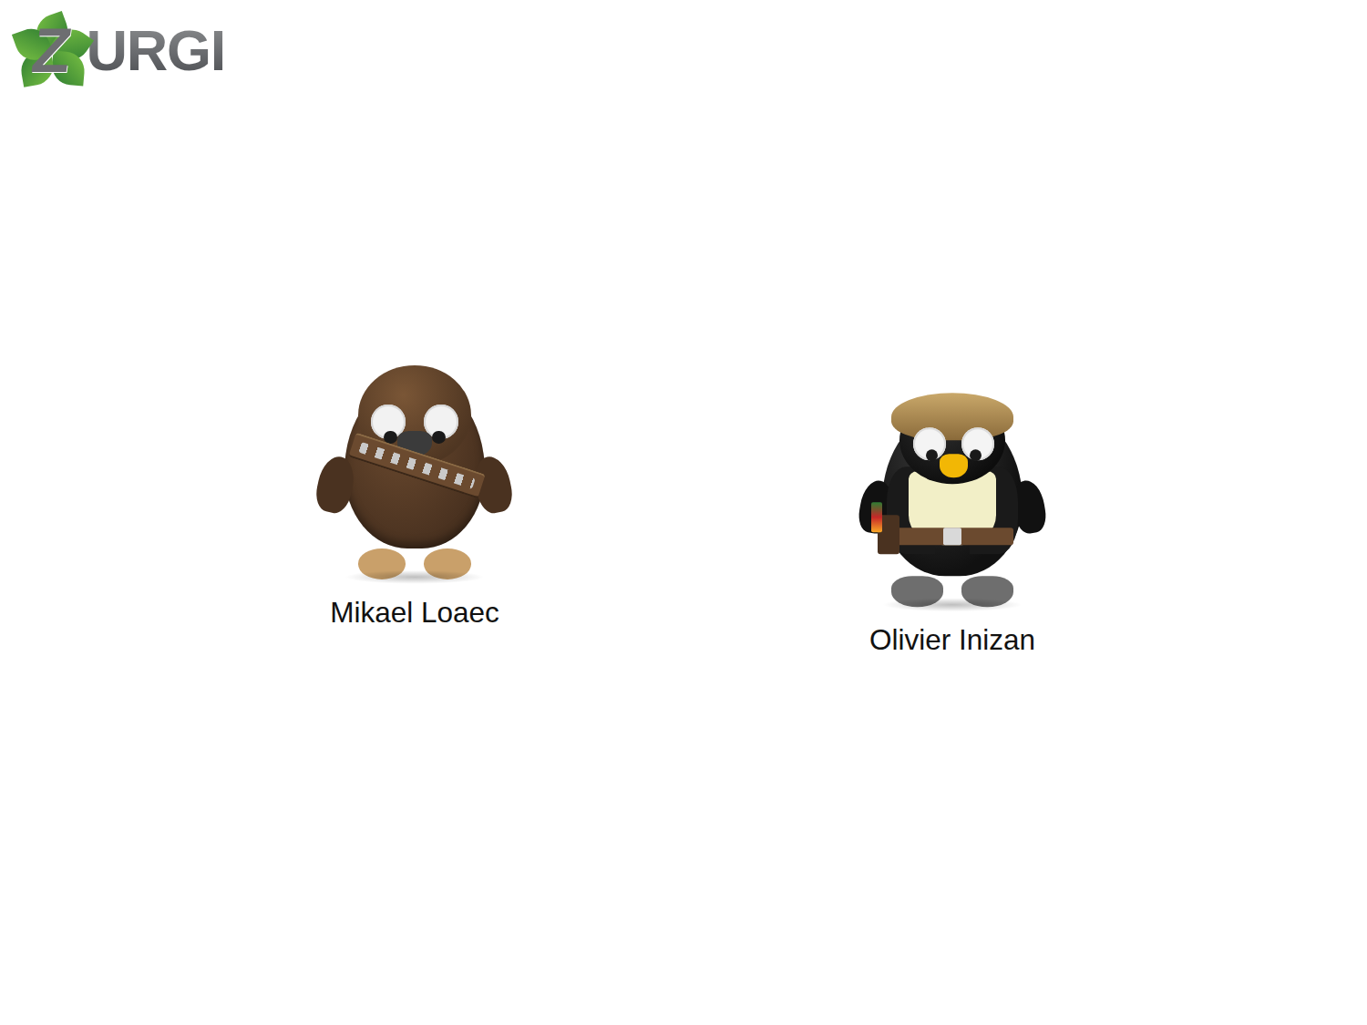Z
URGI
Mikael Loaec
Olivier Inizan